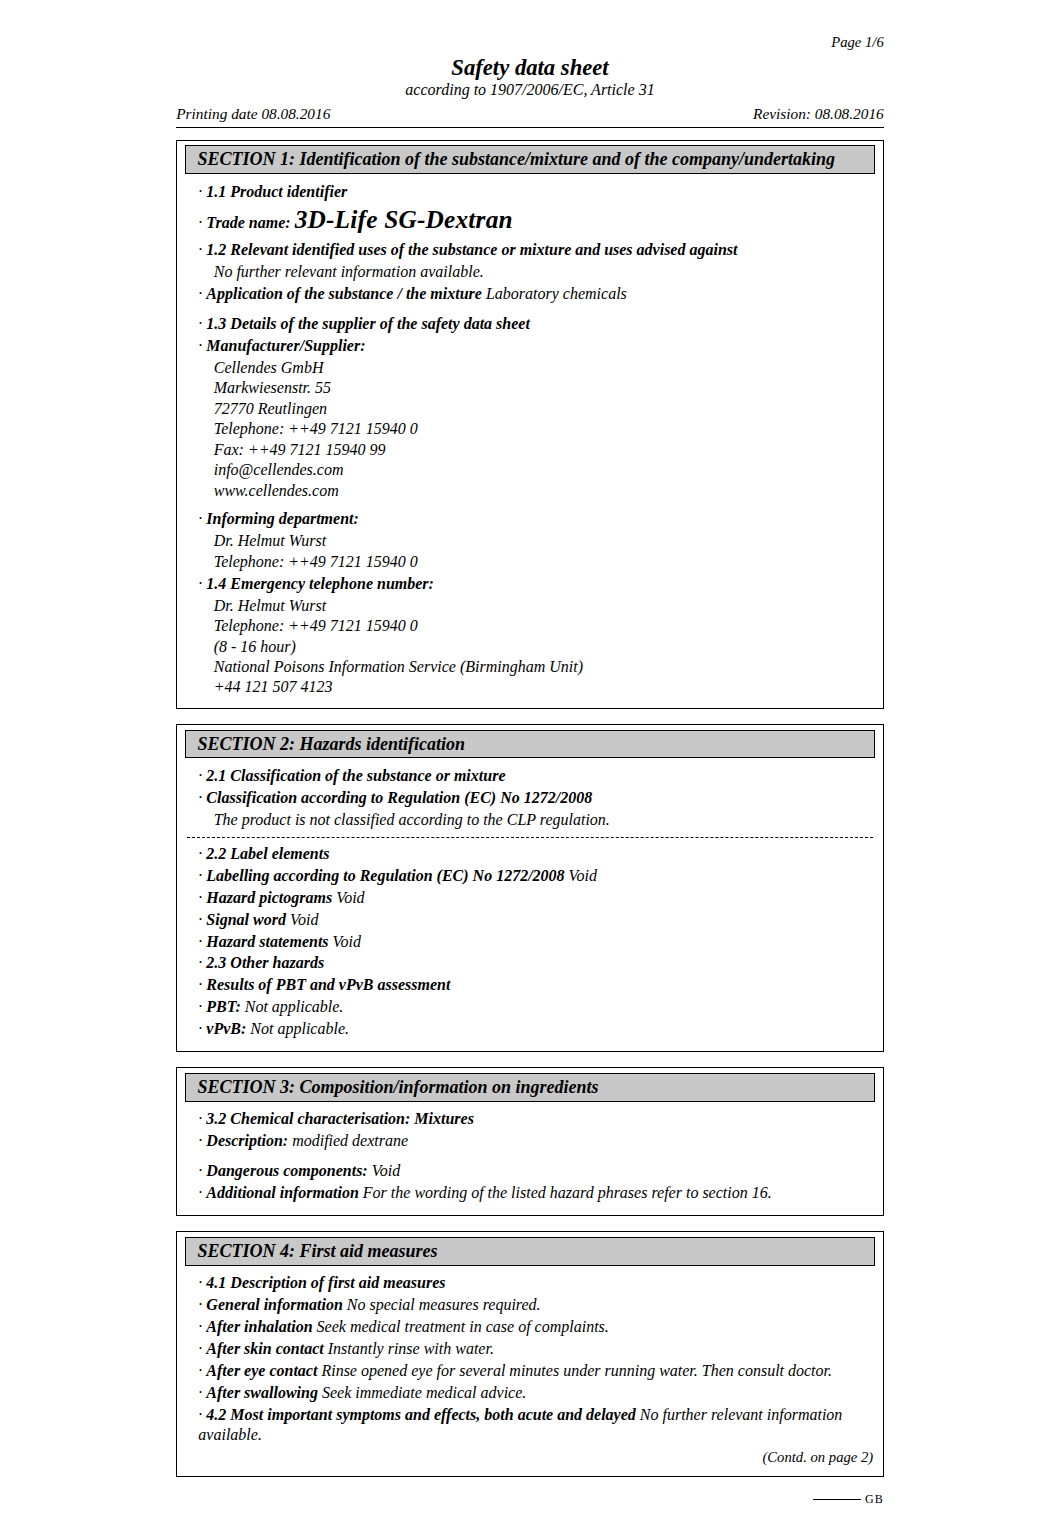Page 1/6
Safety data sheet
according to 1907/2006/EC, Article 31
Printing date 08.08.2016 Revision: 08.08.2016
SECTION 1: Identification of the substance/mixture and of the company/undertaking
· 1.1 Product identifier
· Trade name: 3D-Life SG-Dextran
· 1.2 Relevant identified uses of the substance or mixture and uses advised against
No further relevant information available.
· Application of the substance / the mixture Laboratory chemicals
· 1.3 Details of the supplier of the safety data sheet
· Manufacturer/Supplier:
Cellendes GmbH
Markwiesenstr. 55
72770 Reutlingen
Telephone: ++49 7121 15940 0
Fax: ++49 7121 15940 99
info@cellendes.com
www.cellendes.com
· Informing department:
Dr. Helmut Wurst
Telephone: ++49 7121 15940 0
· 1.4 Emergency telephone number:
Dr. Helmut Wurst
Telephone: ++49 7121 15940 0
(8 - 16 hour)
National Poisons Information Service (Birmingham Unit)
+44 121 507 4123
SECTION 2: Hazards identification
· 2.1 Classification of the substance or mixture
· Classification according to Regulation (EC) No 1272/2008
The product is not classified according to the CLP regulation.
· 2.2 Label elements
· Labelling according to Regulation (EC) No 1272/2008 Void
· Hazard pictograms Void
· Signal word Void
· Hazard statements Void
· 2.3 Other hazards
· Results of PBT and vPvB assessment
· PBT: Not applicable.
· vPvB: Not applicable.
SECTION 3: Composition/information on ingredients
· 3.2 Chemical characterisation: Mixtures
· Description: modified dextrane
· Dangerous components: Void
· Additional information For the wording of the listed hazard phrases refer to section 16.
SECTION 4: First aid measures
· 4.1 Description of first aid measures
· General information No special measures required.
· After inhalation Seek medical treatment in case of complaints.
· After skin contact Instantly rinse with water.
· After eye contact Rinse opened eye for several minutes under running water. Then consult doctor.
· After swallowing Seek immediate medical advice.
· 4.2 Most important symptoms and effects, both acute and delayed No further relevant information available.
(Contd. on page 2)
GB